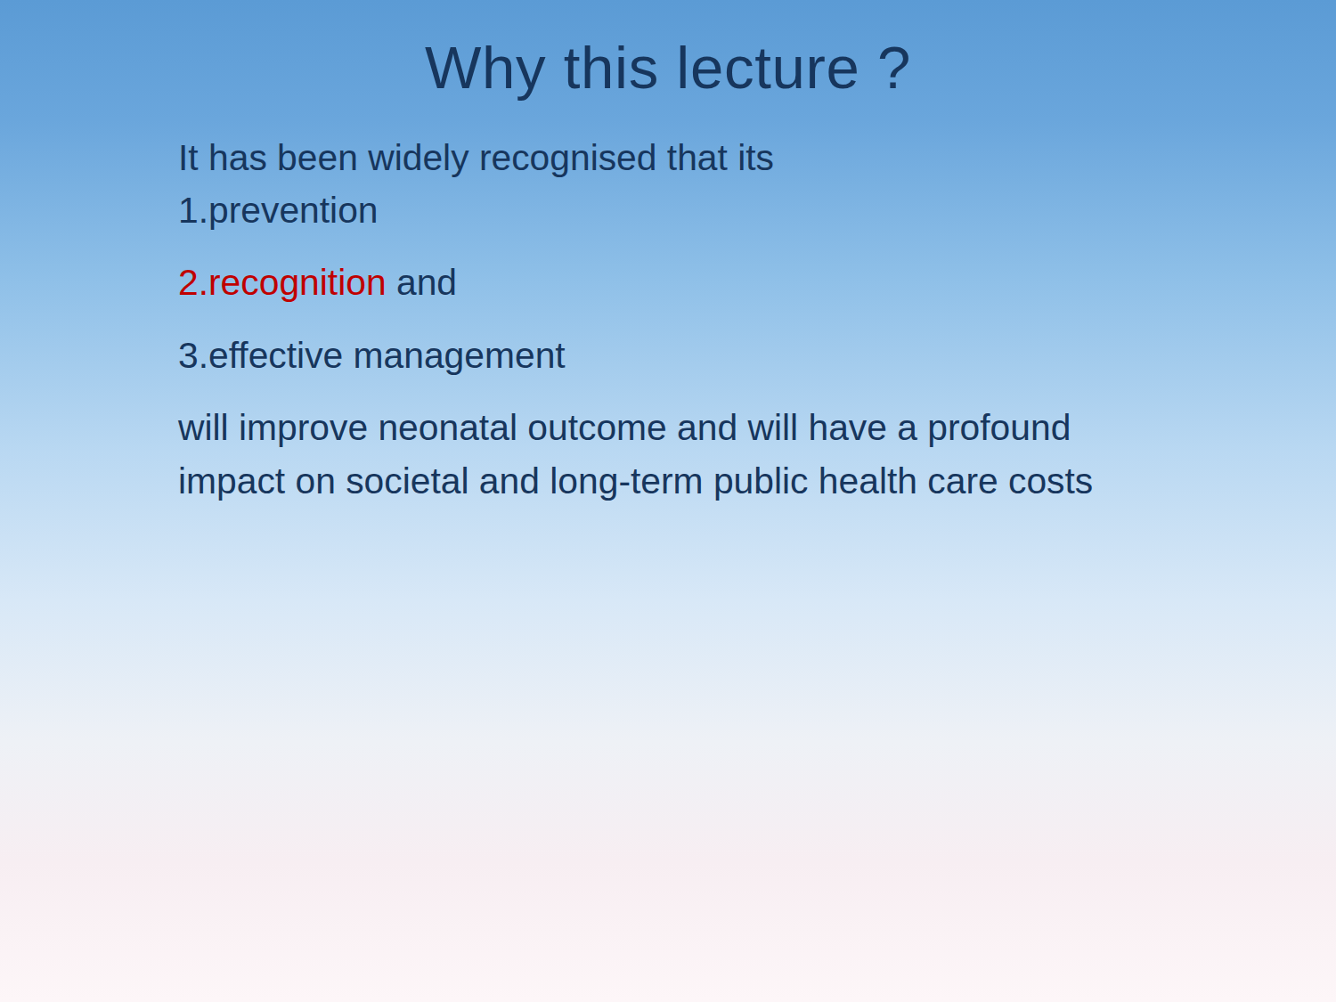Why this lecture ?
It has been widely recognised that its
1.prevention
2.recognition and
3.effective management
will improve neonatal outcome and will have a profound impact on societal and long-term public health care costs